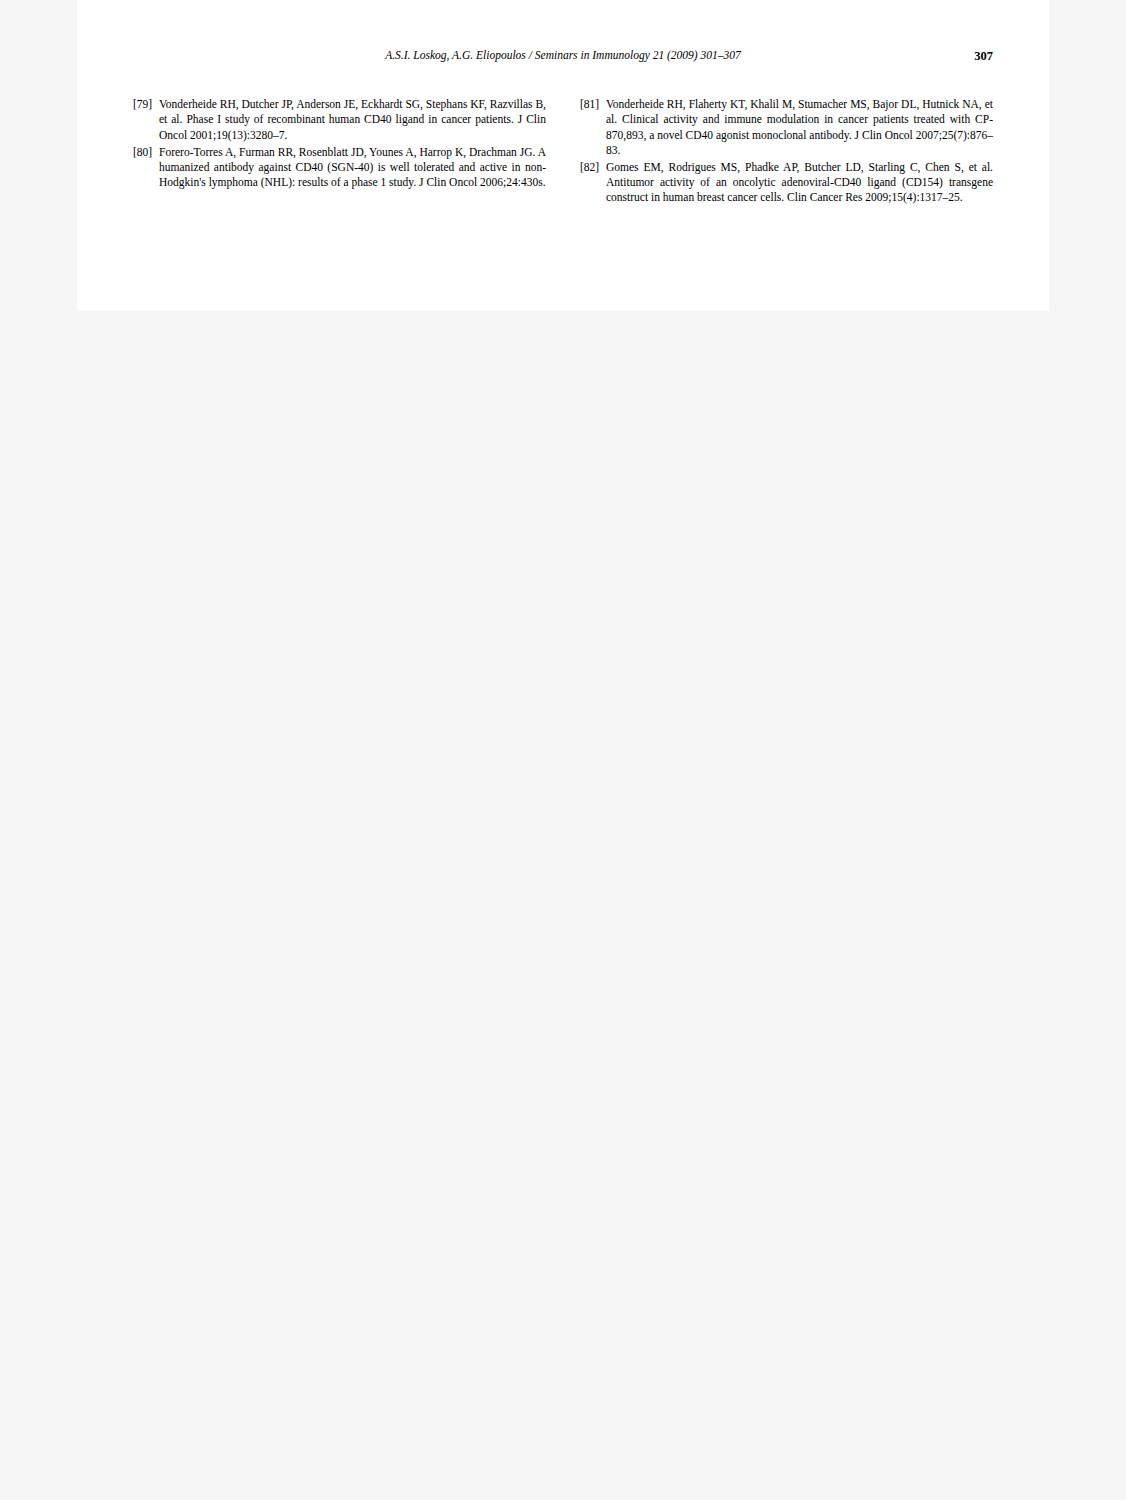A.S.I. Loskog, A.G. Eliopoulos / Seminars in Immunology 21 (2009) 301–307
307
[79] Vonderheide RH, Dutcher JP, Anderson JE, Eckhardt SG, Stephans KF, Razvillas B, et al. Phase I study of recombinant human CD40 ligand in cancer patients. J Clin Oncol 2001;19(13):3280–7.
[80] Forero-Torres A, Furman RR, Rosenblatt JD, Younes A, Harrop K, Drachman JG. A humanized antibody against CD40 (SGN-40) is well tolerated and active in non-Hodgkin's lymphoma (NHL): results of a phase 1 study. J Clin Oncol 2006;24:430s.
[81] Vonderheide RH, Flaherty KT, Khalil M, Stumacher MS, Bajor DL, Hutnick NA, et al. Clinical activity and immune modulation in cancer patients treated with CP-870,893, a novel CD40 agonist monoclonal antibody. J Clin Oncol 2007;25(7):876–83.
[82] Gomes EM, Rodrigues MS, Phadke AP, Butcher LD, Starling C, Chen S, et al. Antitumor activity of an oncolytic adenoviral-CD40 ligand (CD154) transgene construct in human breast cancer cells. Clin Cancer Res 2009;15(4):1317–25.